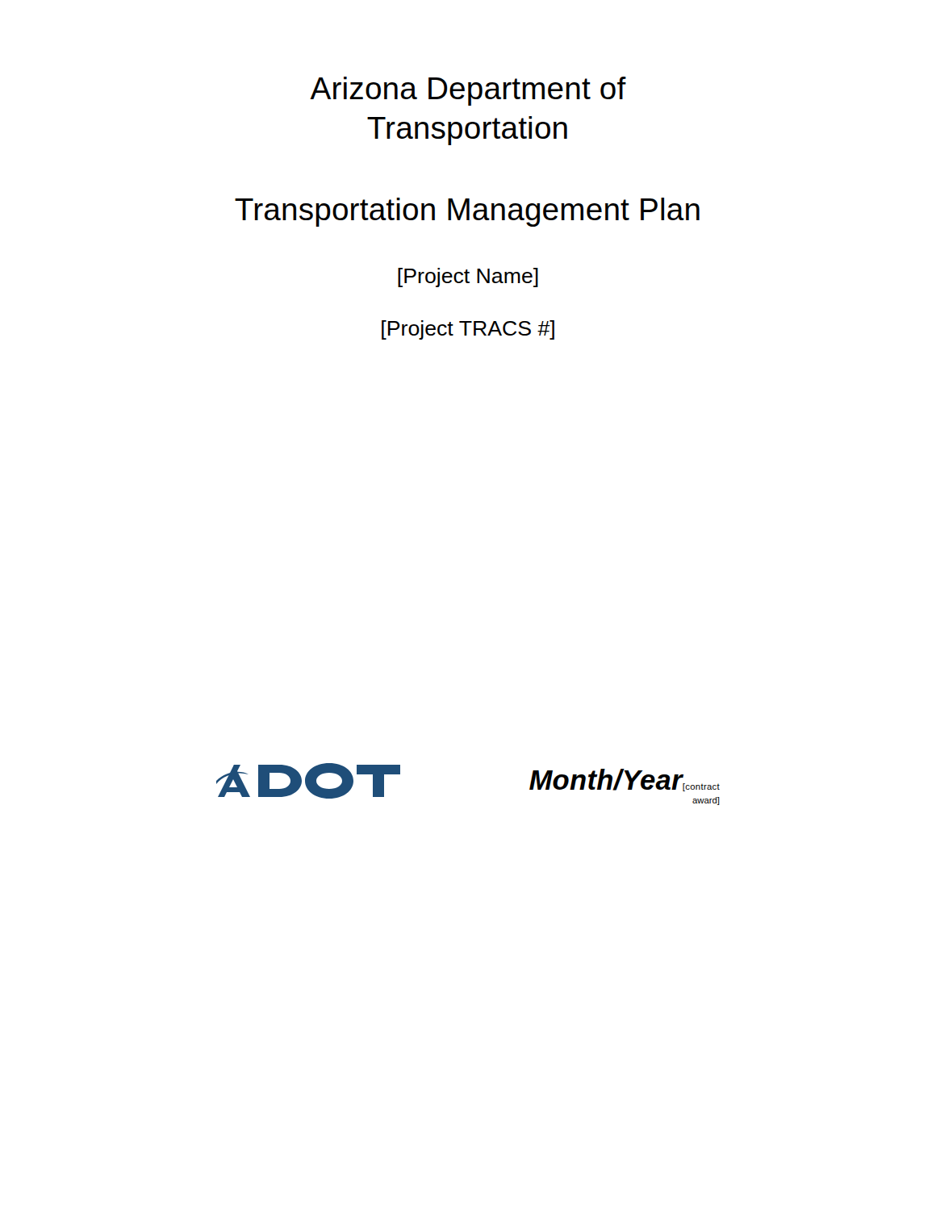Arizona Department of Transportation
Transportation Management Plan
[Project Name]
[Project TRACS #]
Month/Year[contract award]